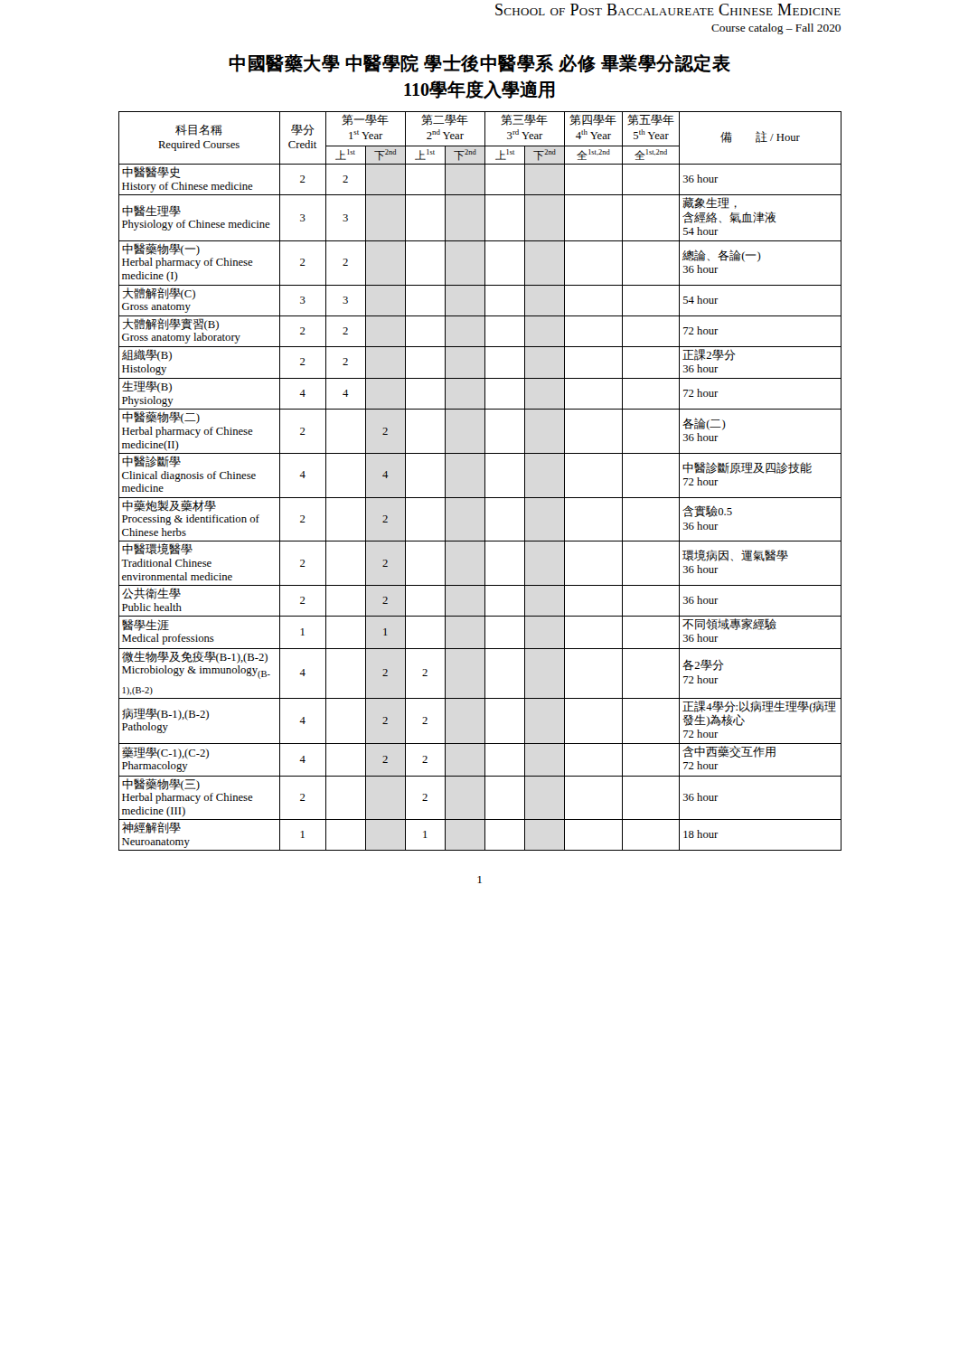School of Post Baccalaureate Chinese Medicine
Course catalog – Fall 2020
中國醫藥大學 中醫學院 學士後中醫學系 必修 畢業學分認定表
110學年度入學適用
| 科目名稱 Required Courses | 學分 Credit | 第一學年 1 st Year | 第二學年 2 nd Year | 第三學年 3 rd Year | 第四學年 4 th Year | 第五學年 5 th Year | 備 註 / Hour |
| --- | --- | --- | --- | --- | --- | --- | --- |
| 上 1st | 下 2nd | 上 1st | 下 2nd | 上 1st | 下 2nd | 全 1st,2nd | 全 1st,2nd |
| 中醫醫學史 History of Chinese medicine | 2 | 2 | | | | | | | | 36 hour |
| 中醫生理學 Physiology of Chinese medicine | 3 | 3 | | | | | | | | 藏象生理， 含經絡、氣血津液 54 hour |
| 中醫藥物學(一) Herbal pharmacy of Chinese medicine (I) | 2 | 2 | | | | | | | | 總論、各論(一) 36 hour |
| 大體解剖學(C) Gross anatomy | 3 | 3 | | | | | | | | 54 hour |
| 大體解剖學實習(B) Gross anatomy laboratory | 2 | 2 | | | | | | | | 72 hour |
| 組織學(B) Histology | 2 | 2 | | | | | | | | 正課2學分 36 hour |
| 生理學(B) Physiology | 4 | 4 | | | | | | | | 72 hour |
| 中醫藥物學(二) Herbal pharmacy of Chinese medicine(II) | 2 | | 2 | | | | | | | 各論(二) 36 hour |
| 中醫診斷學 Clinical diagnosis of Chinese medicine | 4 | | 4 | | | | | | | 中醫診斷原理及四診技能 72 hour |
| 中藥炮製及藥材學 Processing & identification of Chinese herbs | 2 | | 2 | | | | | | | 含實驗0.5 36 hour |
| 中醫環境醫學 Traditional Chinese environmental medicine | 2 | | 2 | | | | | | | 環境病因、運氣醫學 36 hour |
| 公共衛生學 Public health | 2 | | 2 | | | | | | | 36 hour |
| 醫學生涯 Medical professions | 1 | | 1 | | | | | | | 不同領域專家經驗 36 hour |
| 微生物學及免疫學(B-1),(B-2) Microbiology & immunology (B-1),(B-2) | 4 | | 2 | 2 | | | | | | 各2學分 72 hour |
| 病理學(B-1),(B-2) Pathology | 4 | | 2 | 2 | | | | | | 正課4學分:以病理生理學(病理發生)為核心 72 hour |
| 藥理學(C-1),(C-2) Pharmacology | 4 | | 2 | 2 | | | | | | 含中西藥交互作用 72 hour |
| 中醫藥物學(三) Herbal pharmacy of Chinese medicine (III) | 2 | | | 2 | | | | | | 36 hour |
| 神經解剖學 Neuroanatomy | 1 | | | 1 | | | | | | 18 hour |
1